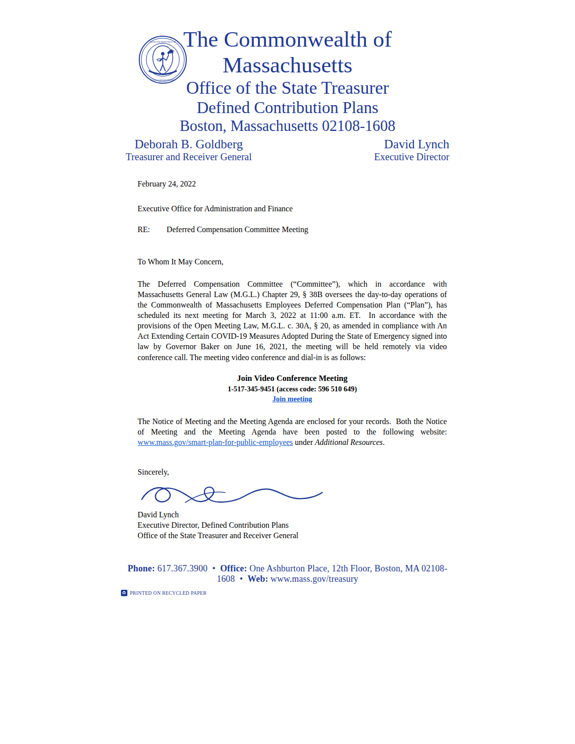SIGILLVM REIPVBLICAE MASSACHVSETTENSIS
The Commonwealth of Massachusetts
Office of the State Treasurer
Defined Contribution Plans
Boston, Massachusetts 02108-1608
Deborah B. Goldberg
Treasurer and Receiver General
David Lynch
Executive Director
February 24, 2022
Executive Office for Administration and Finance
RE: Deferred Compensation Committee Meeting
To Whom It May Concern,
The Deferred Compensation Committee (“Committee”), which in accordance with Massachusetts General Law (M.G.L.) Chapter 29, § 38B oversees the day-to-day operations of the Commonwealth of Massachusetts Employees Deferred Compensation Plan (“Plan”), has scheduled its next meeting for March 3, 2022 at 11:00 a.m. ET. In accordance with the provisions of the Open Meeting Law, M.G.L. c. 30A, § 20, as amended in compliance with An Act Extending Certain COVID-19 Measures Adopted During the State of Emergency signed into law by Governor Baker on June 16, 2021, the meeting will be held remotely via video conference call. The meeting video conference and dial-in is as follows:
Join Video Conference Meeting
1-517-345-9451 (access code: 596 510 649)
Join meeting
The Notice of Meeting and the Meeting Agenda are enclosed for your records. Both the Notice of Meeting and the Meeting Agenda have been posted to the following website: www.mass.gov/smart-plan-for-public-employees under Additional Resources.
Sincerely,
David Lynch
Executive Director, Defined Contribution Plans
Office of the State Treasurer and Receiver General
Phone: 617.367.3900 • Office: One Ashburton Place, 12th Floor, Boston, MA 02108-1608 • Web: www.mass.gov/treasury
♻PRINTED ON RECYCLED PAPER